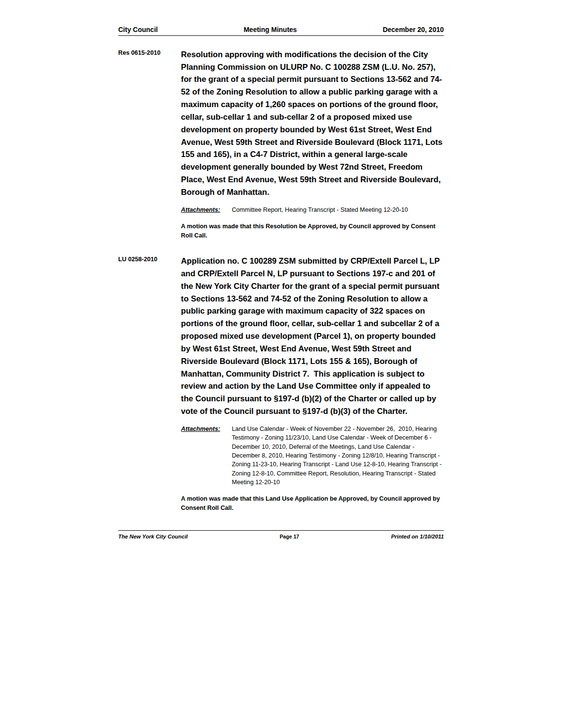City Council
Meeting Minutes
December 20, 2010
Res 0615-2010
Resolution approving with modifications the decision of the City Planning Commission on ULURP No. C 100288 ZSM (L.U. No. 257), for the grant of a special permit pursuant to Sections 13-562 and 74-52 of the Zoning Resolution to allow a public parking garage with a maximum capacity of 1,260 spaces on portions of the ground floor, cellar, sub-cellar 1 and sub-cellar 2 of a proposed mixed use development on property bounded by West 61st Street, West End Avenue, West 59th Street and Riverside Boulevard (Block 1171, Lots 155 and 165), in a C4-7 District, within a general large-scale development generally bounded by West 72nd Street, Freedom Place, West End Avenue, West 59th Street and Riverside Boulevard, Borough of Manhattan.
Attachments:
Committee Report, Hearing Transcript - Stated Meeting 12-20-10
A motion was made that this Resolution be Approved, by Council approved by Consent Roll Call.
LU 0258-2010
Application no. C 100289 ZSM submitted by CRP/Extell Parcel L, LP and CRP/Extell Parcel N, LP pursuant to Sections 197-c and 201 of the New York City Charter for the grant of a special permit pursuant to Sections 13-562 and 74-52 of the Zoning Resolution to allow a public parking garage with maximum capacity of 322 spaces on portions of the ground floor, cellar, sub-cellar 1 and subcellar 2 of a proposed mixed use development (Parcel 1), on property bounded by West 61st Street, West End Avenue, West 59th Street and Riverside Boulevard (Block 1171, Lots 155 & 165), Borough of Manhattan, Community District 7. This application is subject to review and action by the Land Use Committee only if appealed to the Council pursuant to §197-d (b)(2) of the Charter or called up by vote of the Council pursuant to §197-d (b)(3) of the Charter.
Attachments:
Land Use Calendar - Week of November 22 - November 26, 2010, Hearing Testimony - Zoning 11/23/10, Land Use Calendar - Week of December 6 - December 10, 2010, Deferral of the Meetings, Land Use Calendar - December 8, 2010, Hearing Testimony - Zoning 12/8/10, Hearing Transcript - Zoning 11-23-10, Hearing Transcript - Land Use 12-8-10, Hearing Transcript - Zoning 12-8-10, Committee Report, Resolution, Hearing Transcript - Stated Meeting 12-20-10
A motion was made that this Land Use Application be Approved, by Council approved by Consent Roll Call.
The New York City Council
Page 17
Printed on 1/10/2011